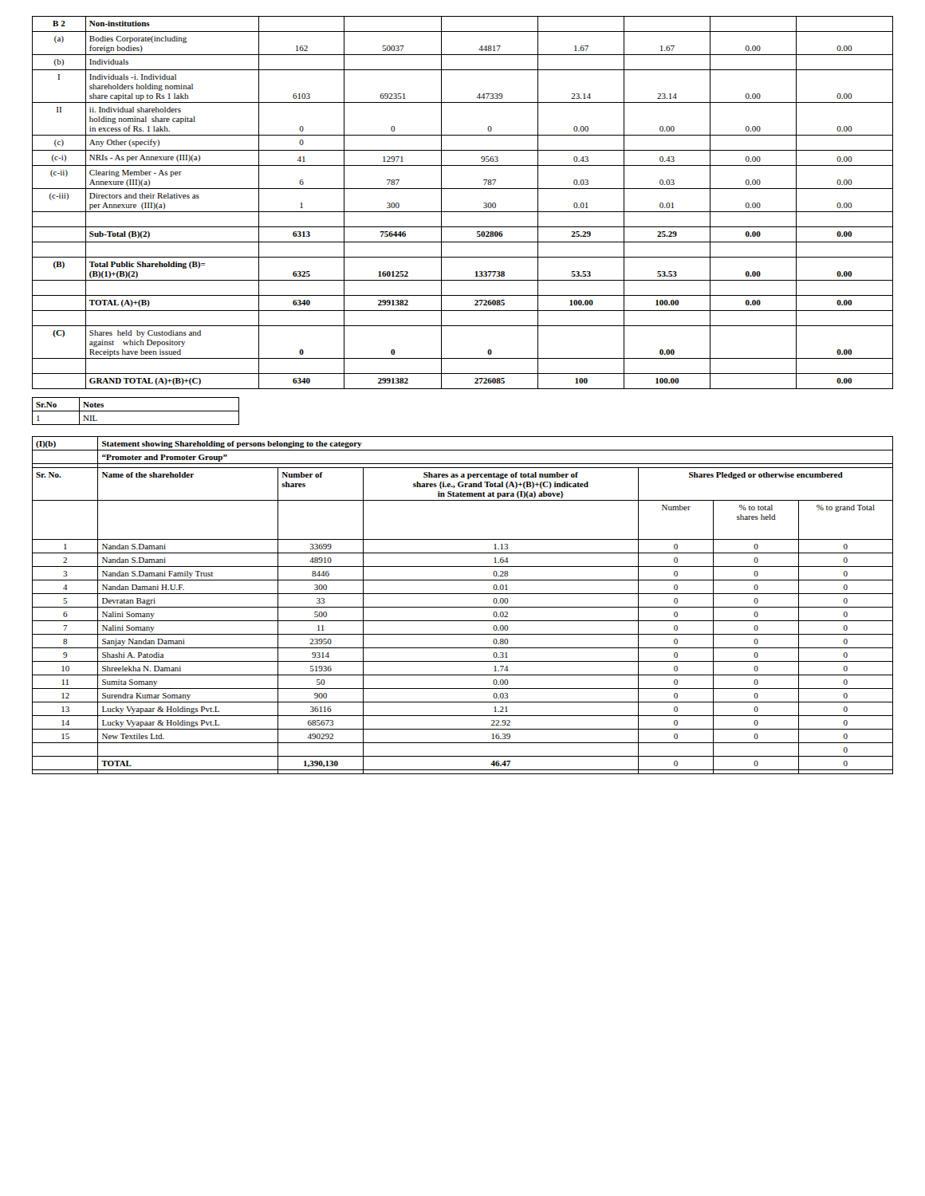| B 2 | Non-institutions | | | | | | | |
| (a) | Bodies Corporate(including foreign bodies) | 162 | 50037 | 44817 | 1.67 | 1.67 | 0.00 | 0.00 |
| (b) | Individuals | | | | | | | |
| I | Individuals -i. Individual shareholders holding nominal share capital up to Rs 1 lakh | 6103 | 692351 | 447339 | 23.14 | 23.14 | 0.00 | 0.00 |
| II | ii. Individual shareholders holding nominal share capital in excess of Rs. 1 lakh. | 0 | 0 | 0 | 0.00 | 0.00 | 0.00 | 0.00 |
| (c) | Any Other (specify) | 0 | | | | | | |
| (c-i) | NRIs - As per Annexure (III)(a) | 41 | 12971 | 9563 | 0.43 | 0.43 | 0.00 | 0.00 |
| (c-ii) | Clearing Member - As per Annexure (III)(a) | 6 | 787 | 787 | 0.03 | 0.03 | 0.00 | 0.00 |
| (c-iii) | Directors and their Relatives as per Annexure (III)(a) | 1 | 300 | 300 | 0.01 | 0.01 | 0.00 | 0.00 |
| | Sub-Total (B)(2) | 6313 | 756446 | 502806 | 25.29 | 25.29 | 0.00 | 0.00 |
| (B) | Total Public Shareholding (B)= (B)(1)+(B)(2) | 6325 | 1601252 | 1337738 | 53.53 | 53.53 | 0.00 | 0.00 |
| | TOTAL (A)+(B) | 6340 | 2991382 | 2726085 | 100.00 | 100.00 | 0.00 | 0.00 |
| (C) | Shares held by Custodians and against which Depository Receipts have been issued | 0 | 0 | 0 | | 0.00 | | 0.00 |
| | GRAND TOTAL (A)+(B)+(C) | 6340 | 2991382 | 2726085 | 100 | 100.00 | | 0.00 |
| Sr.No | Notes |
| 1 | NIL |
| (I)(b) | Statement showing Shareholding of persons belonging to the category |
| | “Promoter and Promoter Group” |
| Sr. No. | Name of the shareholder | Number of shares | Shares as a percentage of total number of shares {i.e., Grand Total (A)+(B)+(C) indicated in Statement at para (I)(a) above} | Shares Pledged or otherwise encumbered |
| | | | | Number | % to total shares held | % to grand Total |
| 1 | Nandan S.Damani | 33699 | 1.13 | 0 | 0 | 0 |
| 2 | Nandan S.Damani | 48910 | 1.64 | 0 | 0 | 0 |
| 3 | Nandan S.Damani Family Trust | 8446 | 0.28 | 0 | 0 | 0 |
| 4 | Nandan Damani H.U.F. | 300 | 0.01 | 0 | 0 | 0 |
| 5 | Devratan Bagri | 33 | 0.00 | 0 | 0 | 0 |
| 6 | Nalini Somany | 500 | 0.02 | 0 | 0 | 0 |
| 7 | Nalini Somany | 11 | 0.00 | 0 | 0 | 0 |
| 8 | Sanjay Nandan Damani | 23950 | 0.80 | 0 | 0 | 0 |
| 9 | Shashi A. Patodia | 9314 | 0.31 | 0 | 0 | 0 |
| 10 | Shreelekha N. Damani | 51936 | 1.74 | 0 | 0 | 0 |
| 11 | Sumita Somany | 50 | 0.00 | 0 | 0 | 0 |
| 12 | Surendra Kumar Somany | 900 | 0.03 | 0 | 0 | 0 |
| 13 | Lucky Vyapaar & Holdings Pvt.L | 36116 | 1.21 | 0 | 0 | 0 |
| 14 | Lucky Vyapaar & Holdings Pvt.L | 685673 | 22.92 | 0 | 0 | 0 |
| 15 | New Textiles Ltd. | 490292 | 16.39 | 0 | 0 | 0 |
| | | | | | | 0 |
| | TOTAL | 1,390,130 | 46.47 | 0 | 0 | 0 |